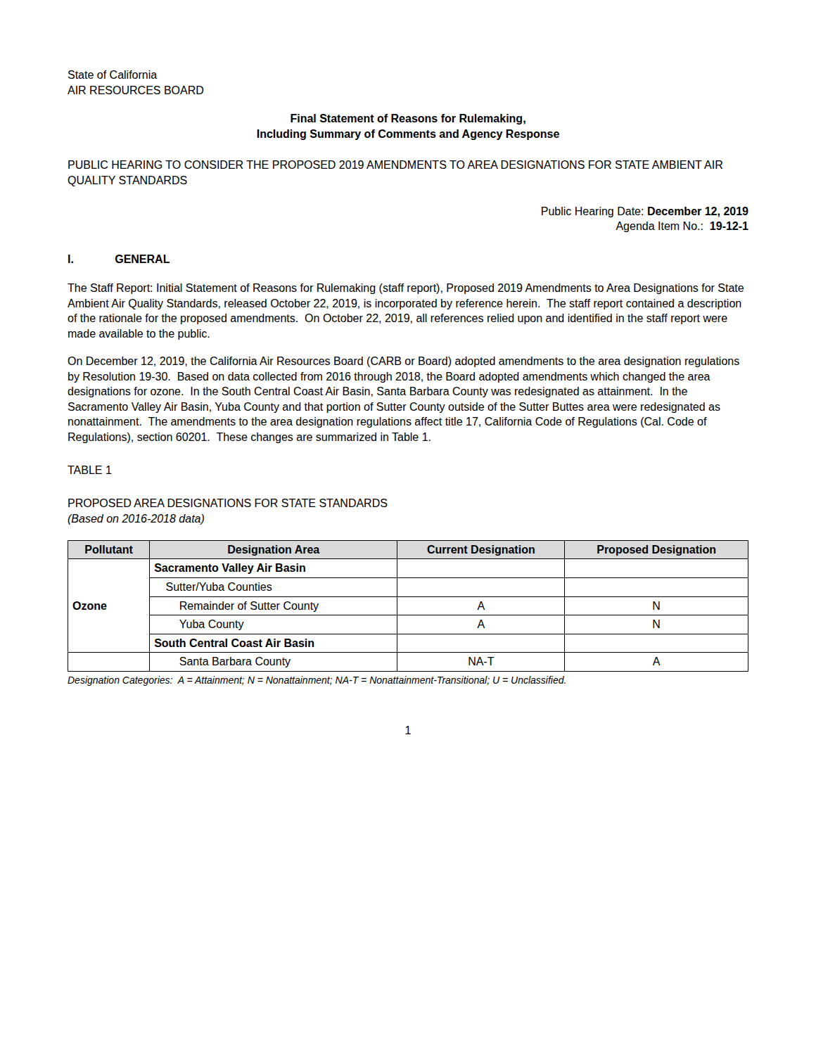State of California
AIR RESOURCES BOARD
Final Statement of Reasons for Rulemaking,
Including Summary of Comments and Agency Response
PUBLIC HEARING TO CONSIDER THE PROPOSED 2019 AMENDMENTS TO AREA DESIGNATIONS FOR STATE AMBIENT AIR QUALITY STANDARDS
Public Hearing Date: December 12, 2019
Agenda Item No.: 19-12-1
I. GENERAL
The Staff Report: Initial Statement of Reasons for Rulemaking (staff report), Proposed 2019 Amendments to Area Designations for State Ambient Air Quality Standards, released October 22, 2019, is incorporated by reference herein. The staff report contained a description of the rationale for the proposed amendments. On October 22, 2019, all references relied upon and identified in the staff report were made available to the public.
On December 12, 2019, the California Air Resources Board (CARB or Board) adopted amendments to the area designation regulations by Resolution 19-30. Based on data collected from 2016 through 2018, the Board adopted amendments which changed the area designations for ozone. In the South Central Coast Air Basin, Santa Barbara County was redesignated as attainment. In the Sacramento Valley Air Basin, Yuba County and that portion of Sutter County outside of the Sutter Buttes area were redesignated as nonattainment. The amendments to the area designation regulations affect title 17, California Code of Regulations (Cal. Code of Regulations), section 60201. These changes are summarized in Table 1.
TABLE 1
PROPOSED AREA DESIGNATIONS FOR STATE STANDARDS
(Based on 2016-2018 data)
| Pollutant | Designation Area | Current Designation | Proposed Designation |
| --- | --- | --- | --- |
| Ozone | Sacramento Valley Air Basin | | |
| Sutter/Yuba Counties | | |
| Remainder of Sutter County | A | N |
| Yuba County | A | N |
| South Central Coast Air Basin | | |
| | Santa Barbara County | NA-T | A |
Designation Categories: A = Attainment; N = Nonattainment; NA-T = Nonattainment-Transitional; U = Unclassified.
1